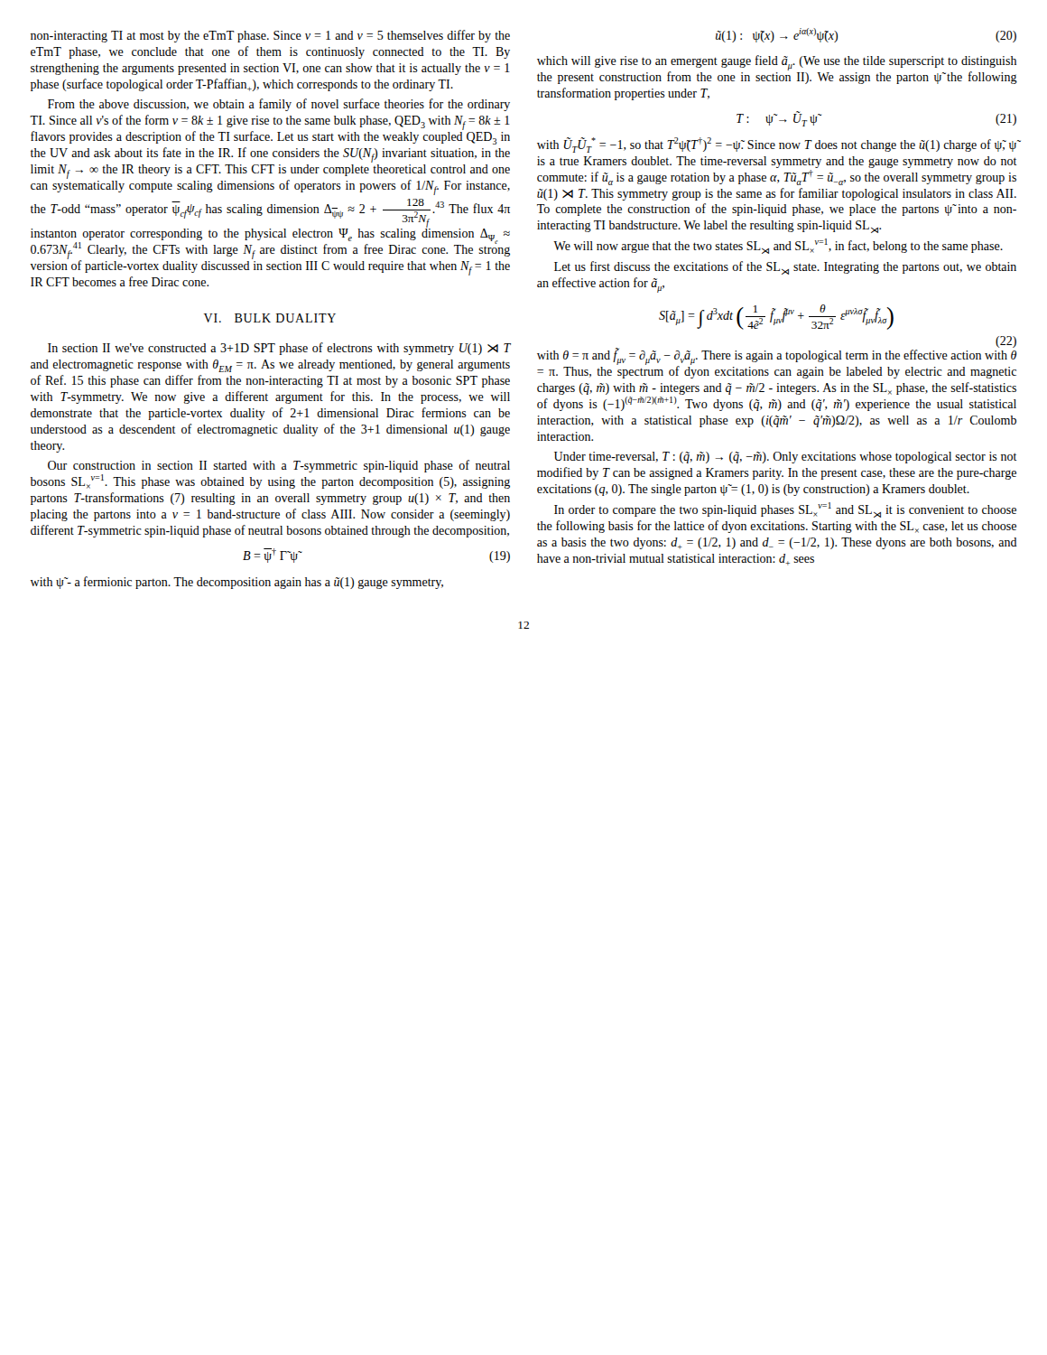non-interacting TI at most by the eTmT phase. Since ν = 1 and ν = 5 themselves differ by the eTmT phase, we conclude that one of them is continuosly connected to the TI. By strengthening the arguments presented in section VI, one can show that it is actually the ν = 1 phase (surface topological order T-Pfaffian+), which corresponds to the ordinary TI.
From the above discussion, we obtain a family of novel surface theories for the ordinary TI. Since all ν's of the form ν = 8k ± 1 give rise to the same bulk phase, QED3 with Nf = 8k ± 1 flavors provides a description of the TI surface. Let us start with the weakly coupled QED3 in the UV and ask about its fate in the IR. If one considers the SU(Nf) invariant situation, in the limit Nf → ∞ the IR theory is a CFT. This CFT is under complete theoretical control and one can systematically compute scaling dimensions of operators in powers of 1/Nf. For instance, the T-odd “mass” operator ψcfψcf has scaling dimension Δψψ ≈ 2 + 1283π2Nf.43 The flux 4π instanton operator corresponding to the physical electron Ψe has scaling dimension ΔΨe ≈ 0.673Nf.41 Clearly, the CFTs with large Nf are distinct from a free Dirac cone. The strong version of particle-vortex duality discussed in section III C would require that when Nf = 1 the IR CFT becomes a free Dirac cone.
VI. Bulk duality
In section II we've constructed a 3+1D SPT phase of electrons with symmetry U(1) ⋊ T and electromagnetic response with θEM = π. As we already mentioned, by general arguments of Ref. 15 this phase can differ from the non-interacting TI at most by a bosonic SPT phase with T-symmetry. We now give a different argument for this. In the process, we will demonstrate that the particle-vortex duality of 2+1 dimensional Dirac fermions can be understood as a descendent of electromagnetic duality of the 3+1 dimensional u(1) gauge theory.
Our construction in section II started with a T-symmetric spin-liquid phase of neutral bosons SL×ν=1. This phase was obtained by using the parton decomposition (5), assigning partons T-transformations (7) resulting in an overall symmetry group u(1) × T, and then placing the partons into a ν = 1 band-structure of class AIII. Now consider a (seemingly) different T-symmetric spin-liquid phase of neutral bosons obtained through the decomposition,
B = ψ† Γ̃ ψ̃ (19)
with ψ̃ - a fermionic parton. The decomposition again has a ũ(1) gauge symmetry,
ũ(1) : ψ̃(x) → eiα(x)ψ̃(x) (20)
which will give rise to an emergent gauge field ãμ. (We use the tilde superscript to distinguish the present construction from the one in section II). We assign the parton ψ̃ the following transformation properties under T,
T : ψ̃ → ŨT ψ̃ (21)
with ŨTŨT* = −1, so that T2ψ̃(T†)2 = −ψ̃. Since now T does not change the ũ(1) charge of ψ̃, ψ̃ is a true Kramers doublet. The time-reversal symmetry and the gauge symmetry now do not commute: if ũα is a gauge rotation by a phase α, TũαT† = ũ−α, so the overall symmetry group is ũ(1) ⋊ T. This symmetry group is the same as for familiar topological insulators in class AII. To complete the construction of the spin-liquid phase, we place the partons ψ̃ into a non-interacting TI bandstructure. We label the resulting spin-liquid SL⋊.
We will now argue that the two states SL⋊ and SL×ν=1, in fact, belong to the same phase.
Let us first discuss the excitations of the SL⋊ state. Integrating the partons out, we obtain an effective action for ãμ,
S[ãμ] = ∫ d3xdt (14ẽ2 f̃μνf̃μν + θ 32π2 εμνλσf̃μνf̃λσ) (22)
with θ = π and f̃μν = ∂μãν − ∂νãμ. There is again a topological term in the effective action with θ = π. Thus, the spectrum of dyon excitations can again be labeled by electric and magnetic charges (q̃, m̃) with m̃ - integers and q̃ − m̃/2 - integers. As in the SL× phase, the self-statistics of dyons is (−1)(q̃−m̃/2)(m̃+1). Two dyons (q̃, m̃) and (q̃′, m̃′) experience the usual statistical interaction, with a statistical phase exp (i(q̃m̃′ − q̃′m̃)Ω/2), as well as a 1/r Coulomb interaction.
Under time-reversal, T : (q̃, m̃) → (q̃, −m̃). Only excitations whose topological sector is not modified by T can be assigned a Kramers parity. In the present case, these are the pure-charge excitations (q, 0). The single parton ψ̃ = (1, 0) is (by construction) a Kramers doublet.
In order to compare the two spin-liquid phases SL×ν=1 and SL⋊ it is convenient to choose the following basis for the lattice of dyon excitations. Starting with the SL× case, let us choose as a basis the two dyons: d+ = (1/2, 1) and d− = (−1/2, 1). These dyons are both bosons, and have a non-trivial mutual statistical interaction: d+ sees
12